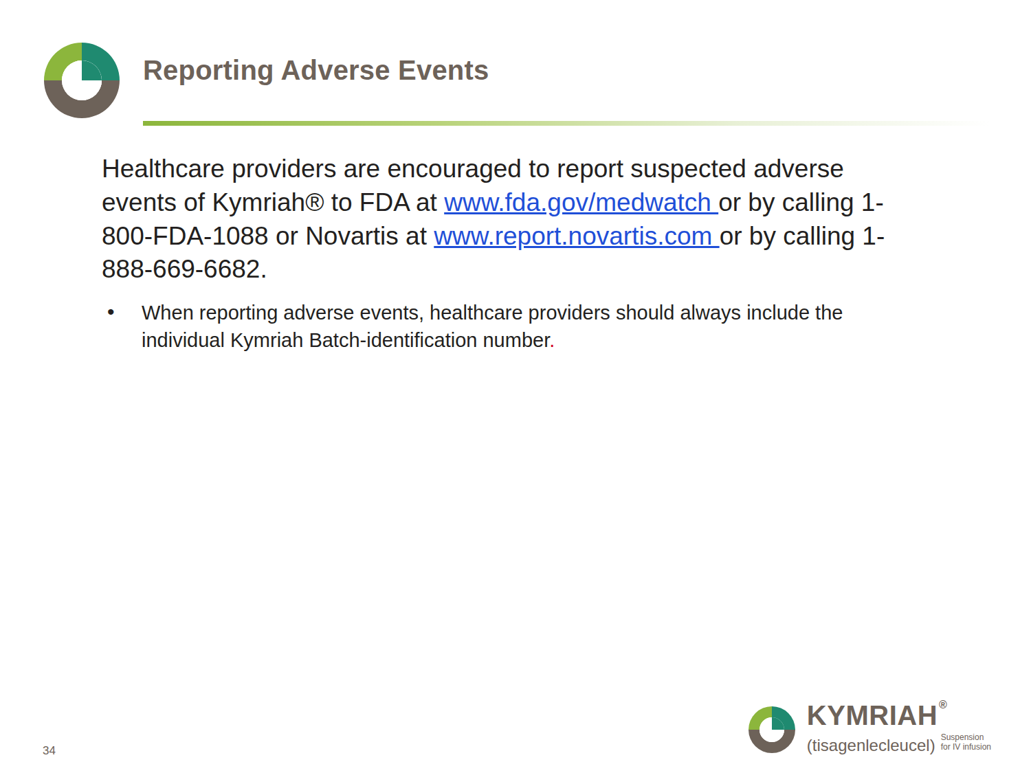Reporting Adverse Events
Healthcare providers are encouraged to report suspected adverse events of Kymriah® to FDA at www.fda.gov/medwatch or by calling 1-800-FDA-1088 or Novartis at www.report.novartis.com or by calling 1-888-669-6682.
When reporting adverse events, healthcare providers should always include the individual Kymriah Batch-identification number.
34
KYMRIAH®
(tisagenlecleucel) Suspension
for IV infusion